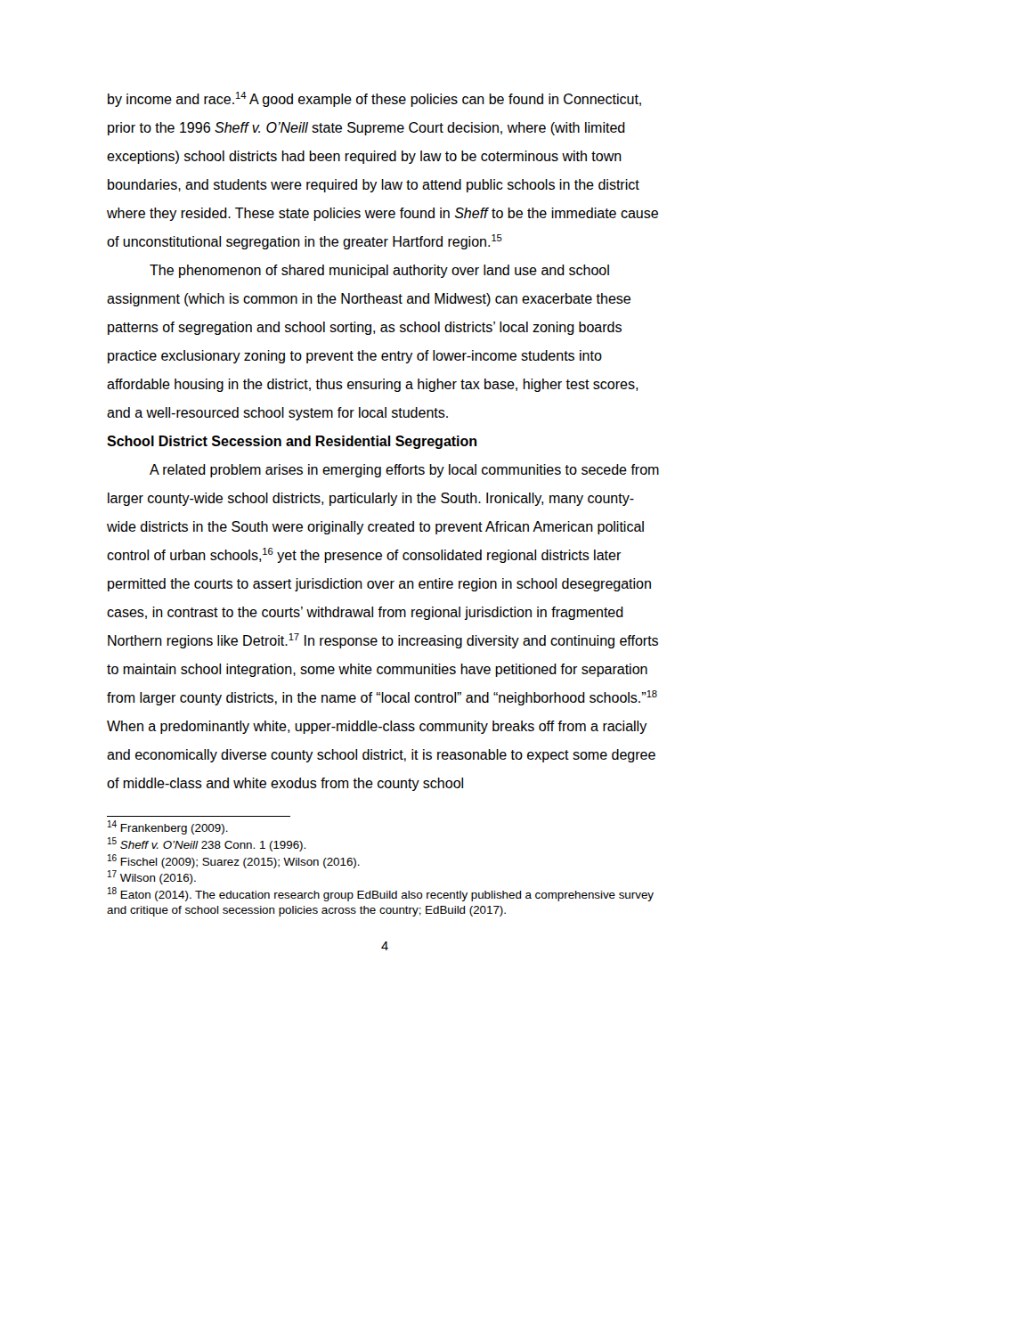by income and race.14 A good example of these policies can be found in Connecticut, prior to the 1996 Sheff v. O’Neill state Supreme Court decision, where (with limited exceptions) school districts had been required by law to be coterminous with town boundaries, and students were required by law to attend public schools in the district where they resided. These state policies were found in Sheff to be the immediate cause of unconstitutional segregation in the greater Hartford region.15
The phenomenon of shared municipal authority over land use and school assignment (which is common in the Northeast and Midwest) can exacerbate these patterns of segregation and school sorting, as school districts’ local zoning boards practice exclusionary zoning to prevent the entry of lower-income students into affordable housing in the district, thus ensuring a higher tax base, higher test scores, and a well-resourced school system for local students.
School District Secession and Residential Segregation
A related problem arises in emerging efforts by local communities to secede from larger county-wide school districts, particularly in the South. Ironically, many county-wide districts in the South were originally created to prevent African American political control of urban schools,16 yet the presence of consolidated regional districts later permitted the courts to assert jurisdiction over an entire region in school desegregation cases, in contrast to the courts’ withdrawal from regional jurisdiction in fragmented Northern regions like Detroit.17 In response to increasing diversity and continuing efforts to maintain school integration, some white communities have petitioned for separation from larger county districts, in the name of “local control” and “neighborhood schools.”18 When a predominantly white, upper-middle-class community breaks off from a racially and economically diverse county school district, it is reasonable to expect some degree of middle-class and white exodus from the county school
14 Frankenberg (2009).
15 Sheff v. O’Neill 238 Conn. 1 (1996).
16 Fischel (2009); Suarez (2015); Wilson (2016).
17 Wilson (2016).
18 Eaton (2014). The education research group EdBuild also recently published a comprehensive survey and critique of school secession policies across the country; EdBuild (2017).
4